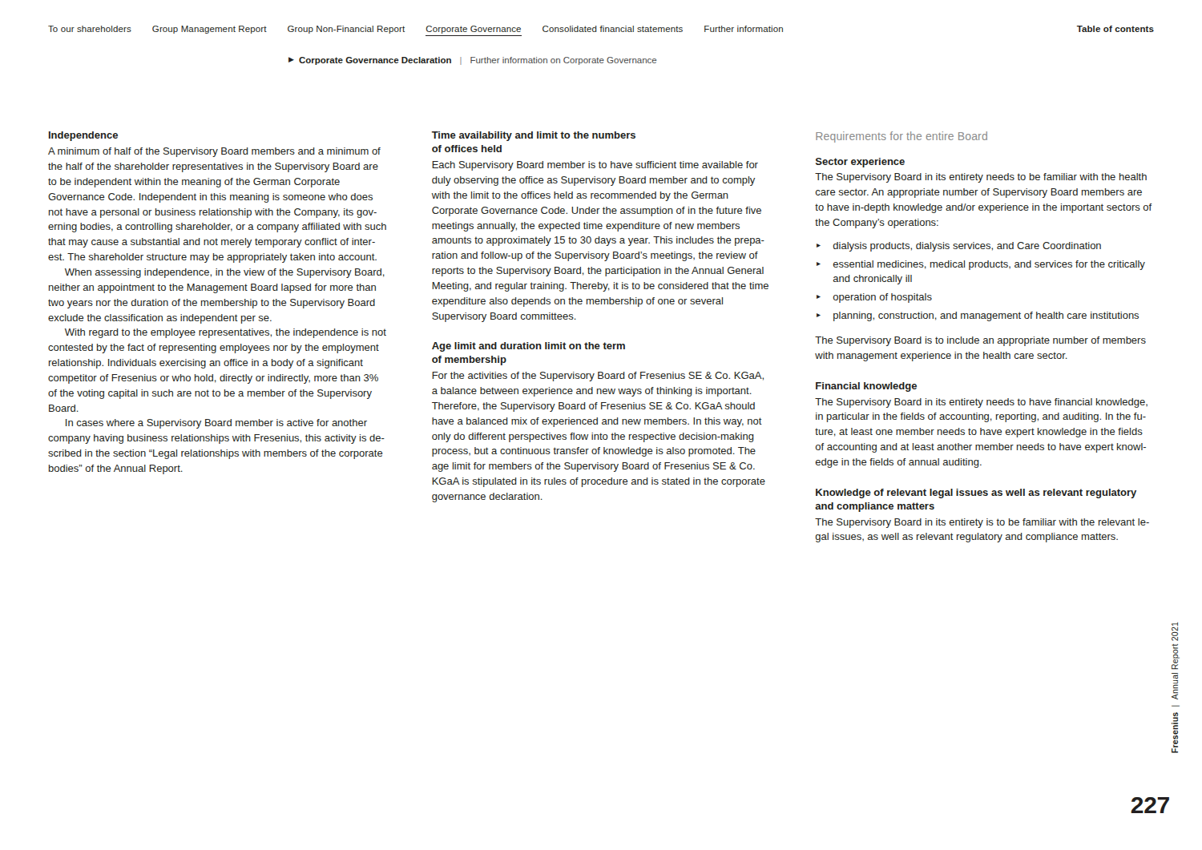To our shareholders
Group Management Report
Group Non-Financial Report
Corporate Governance
Consolidated financial statements
Further information
Table of contents
▶ Corporate Governance Declaration | Further information on Corporate Governance
Independence
A minimum of half of the Supervisory Board members and a minimum of the half of the shareholder representatives in the Supervisory Board are to be independent within the meaning of the German Corporate Governance Code. Independent in this meaning is someone who does not have a personal or business relationship with the Company, its governing bodies, a controlling shareholder, or a company affiliated with such that may cause a substantial and not merely temporary conflict of interest. The shareholder structure may be appropriately taken into account.
When assessing independence, in the view of the Supervisory Board, neither an appointment to the Management Board lapsed for more than two years nor the duration of the membership to the Supervisory Board exclude the classification as independent per se.
With regard to the employee representatives, the independence is not contested by the fact of representing employees nor by the employment relationship. Individuals exercising an office in a body of a significant competitor of Fresenius or who hold, directly or indirectly, more than 3% of the voting capital in such are not to be a member of the Supervisory Board.
In cases where a Supervisory Board member is active for another company having business relationships with Fresenius, this activity is described in the section “Legal relationships with members of the corporate bodies” of the Annual Report.
Time availability and limit to the numbers
of offices held
Each Supervisory Board member is to have sufficient time available for duly observing the office as Supervisory Board member and to comply with the limit to the offices held as recommended by the German Corporate Governance Code. Under the assumption of in the future five meetings annually, the expected time expenditure of new members amounts to approximately 15 to 30 days a year. This includes the preparation and follow-up of the Supervisory Board’s meetings, the review of reports to the Supervisory Board, the participation in the Annual General Meeting, and regular training. Thereby, it is to be considered that the time expenditure also depends on the membership of one or several Supervisory Board committees.
Age limit and duration limit on the term
of membership
For the activities of the Supervisory Board of Fresenius SE & Co. KGaA, a balance between experience and new ways of thinking is important. Therefore, the Supervisory Board of Fresenius SE & Co. KGaA should have a balanced mix of experienced and new members. In this way, not only do different perspectives flow into the respective decision-making process, but a continuous transfer of knowledge is also promoted. The age limit for members of the Supervisory Board of Fresenius SE & Co. KGaA is stipulated in its rules of procedure and is stated in the corporate governance declaration.
Requirements for the entire Board
Sector experience
The Supervisory Board in its entirety needs to be familiar with the health care sector. An appropriate number of Supervisory Board members are to have in-depth knowledge and/or experience in the important sectors of the Company’s operations:
dialysis products, dialysis services, and Care Coordination
essential medicines, medical products, and services for the critically and chronically ill
operation of hospitals
planning, construction, and management of health care institutions
The Supervisory Board is to include an appropriate number of members with management experience in the health care sector.
Financial knowledge
The Supervisory Board in its entirety needs to have financial knowledge, in particular in the fields of accounting, reporting, and auditing. In the future, at least one member needs to have expert knowledge in the fields of accounting and at least another member needs to have expert knowledge in the fields of annual auditing.
Knowledge of relevant legal issues as well as relevant regulatory and compliance matters
The Supervisory Board in its entirety is to be familiar with the relevant legal issues, as well as relevant regulatory and compliance matters.
Fresenius | Annual Report 2021
227